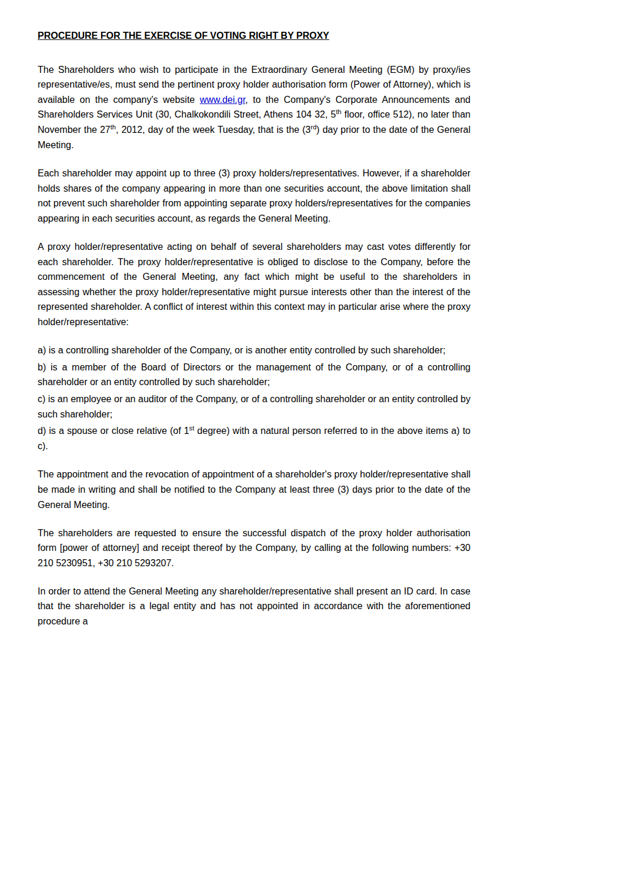PROCEDURE FOR THE EXERCISE OF VOTING RIGHT BY PROXY
The Shareholders who wish to participate in the Extraordinary General Meeting (EGM) by proxy/ies representative/es, must send the pertinent proxy holder authorisation form (Power of Attorney), which is available on the company's website www.dei.gr, to the Company's Corporate Announcements and Shareholders Services Unit (30, Chalkokondili Street, Athens 104 32, 5th floor, office 512), no later than November the 27th, 2012, day of the week Tuesday, that is the (3rd) day prior to the date of the General Meeting.
Each shareholder may appoint up to three (3) proxy holders/representatives. However, if a shareholder holds shares of the company appearing in more than one securities account, the above limitation shall not prevent such shareholder from appointing separate proxy holders/representatives for the companies appearing in each securities account, as regards the General Meeting.
A proxy holder/representative acting on behalf of several shareholders may cast votes differently for each shareholder. The proxy holder/representative is obliged to disclose to the Company, before the commencement of the General Meeting, any fact which might be useful to the shareholders in assessing whether the proxy holder/representative might pursue interests other than the interest of the represented shareholder. A conflict of interest within this context may in particular arise where the proxy holder/representative:
a) is a controlling shareholder of the Company, or is another entity controlled by such shareholder;
b) is a member of the Board of Directors or the management of the Company, or of a controlling shareholder or an entity controlled by such shareholder;
c) is an employee or an auditor of the Company, or of a controlling shareholder or an entity controlled by such shareholder;
d) is a spouse or close relative (of 1st degree) with a natural person referred to in the above items a) to c).
The appointment and the revocation of appointment of a shareholder's proxy holder/representative shall be made in writing and shall be notified to the Company at least three (3) days prior to the date of the General Meeting.
The shareholders are requested to ensure the successful dispatch of the proxy holder authorisation form [power of attorney] and receipt thereof by the Company, by calling at the following numbers: +30 210 5230951, +30 210 5293207.
In order to attend the General Meeting any shareholder/representative shall present an ID card. In case that the shareholder is a legal entity and has not appointed in accordance with the aforementioned procedure a